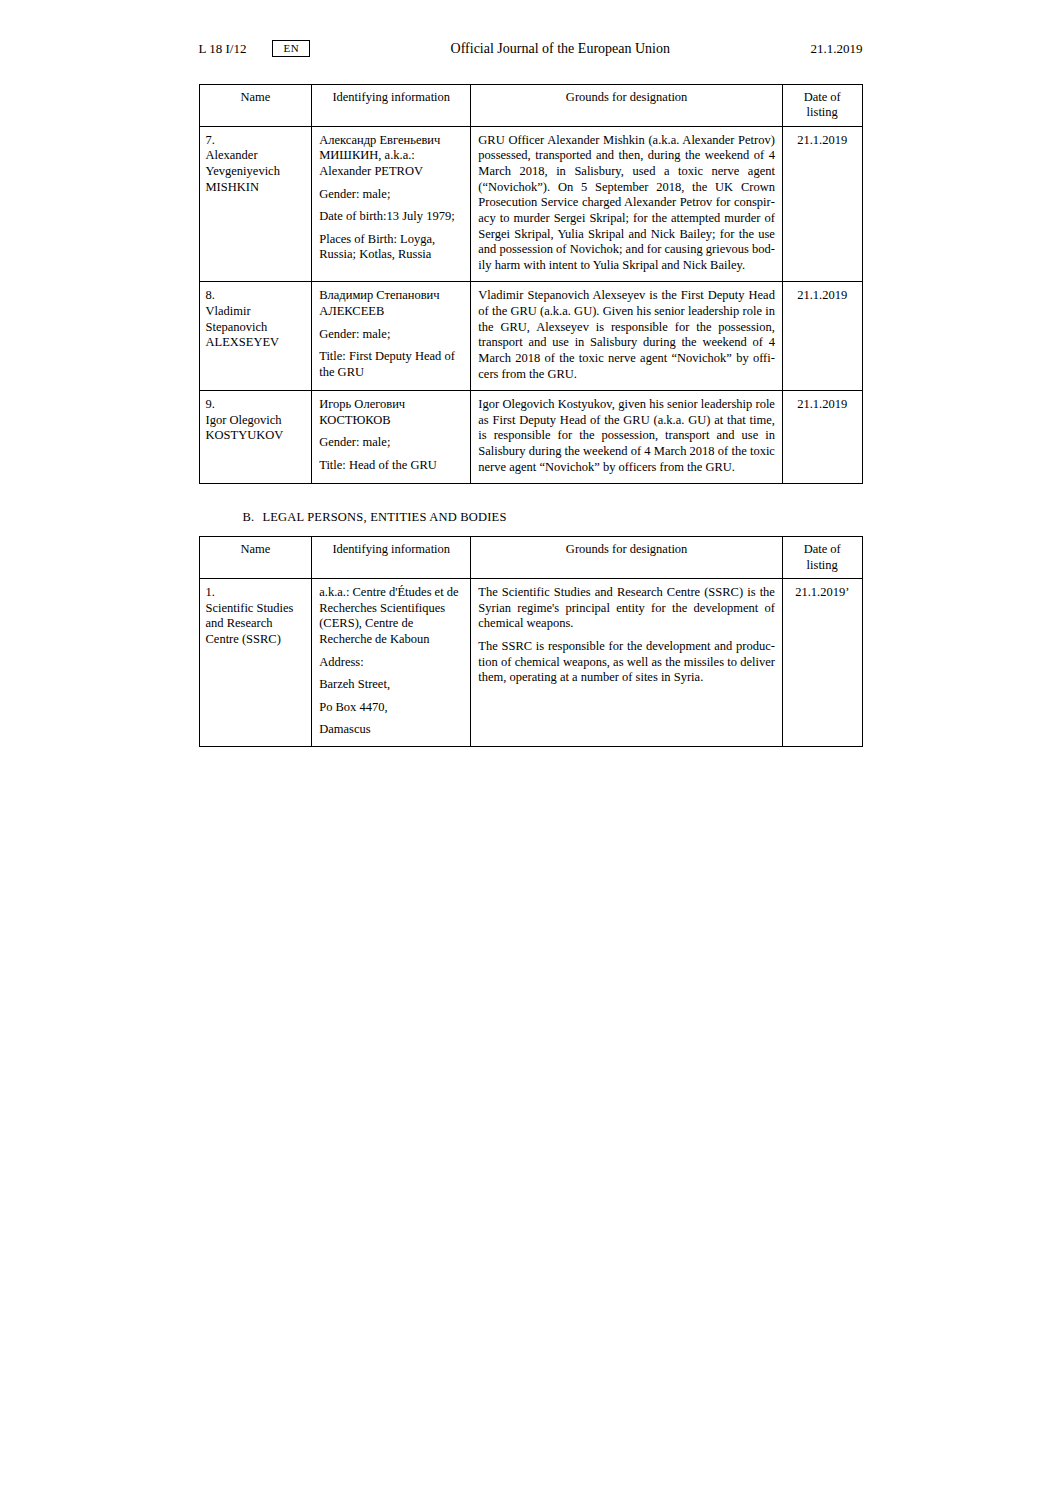L 18 I/12 EN Official Journal of the European Union 21.1.2019
| Name | Identifying information | Grounds for designation | Date of listing |
| --- | --- | --- | --- |
| 7. Alexander Yevgeniyevich Mishkin | Александр Евгеньевич МИШКИН, a.k.a.: Alexander PETROV Gender: male; Date of birth:13 July 1979; Places of Birth: Loyga, Russia; Kotlas, Russia | GRU Officer Alexander Mishkin (a.k.a. Alexander Petrov) possessed, transported and then, during the weekend of 4 March 2018, in Salisbury, used a toxic nerve agent (“Novichok”). On 5 September 2018, the UK Crown Prosecution Service charged Alexander Petrov for conspiracy to murder Sergei Skripal; for the attempted murder of Sergei Skripal, Yulia Skripal and Nick Bailey; for the use and possession of Novichok; and for causing grievous bodily harm with intent to Yulia Skripal and Nick Bailey. | 21.1.2019 |
| 8. Vladimir Stepanovich Alexseyev | Владимир Степанович АЛЕКСЕЕВ Gender: male; Title: First Deputy Head of the GRU | Vladimir Stepanovich Alexseyev is the First Deputy Head of the GRU (a.k.a. GU). Given his senior leadership role in the GRU, Alexseyev is responsible for the possession, transport and use in Salisbury during the weekend of 4 March 2018 of the toxic nerve agent “Novichok” by officers from the GRU. | 21.1.2019 |
| 9. Igor Olegovich Kostyukov | Игорь Олегович КОСТЮКОВ Gender: male; Title: Head of the GRU | Igor Olegovich Kostyukov, given his senior leadership role as First Deputy Head of the GRU (a.k.a. GU) at that time, is responsible for the possession, transport and use in Salisbury during the weekend of 4 March 2018 of the toxic nerve agent “Novichok” by officers from the GRU. | 21.1.2019 |
B. LEGAL PERSONS, ENTITIES AND BODIES
| Name | Identifying information | Grounds for designation | Date of listing |
| --- | --- | --- | --- |
| 1. Scientific Studies and Research Centre (SSRC) | a.k.a.: Centre d'Études et de Recherches Scientifiques (CERS), Centre de Recherche de Kaboun Address: Barzeh Street, Po Box 4470, Damascus | The Scientific Studies and Research Centre (SSRC) is the Syrian regime's principal entity for the development of chemical weapons. The SSRC is responsible for the development and production of chemical weapons, as well as the missiles to deliver them, operating at a number of sites in Syria. | 21.1.2019’ |